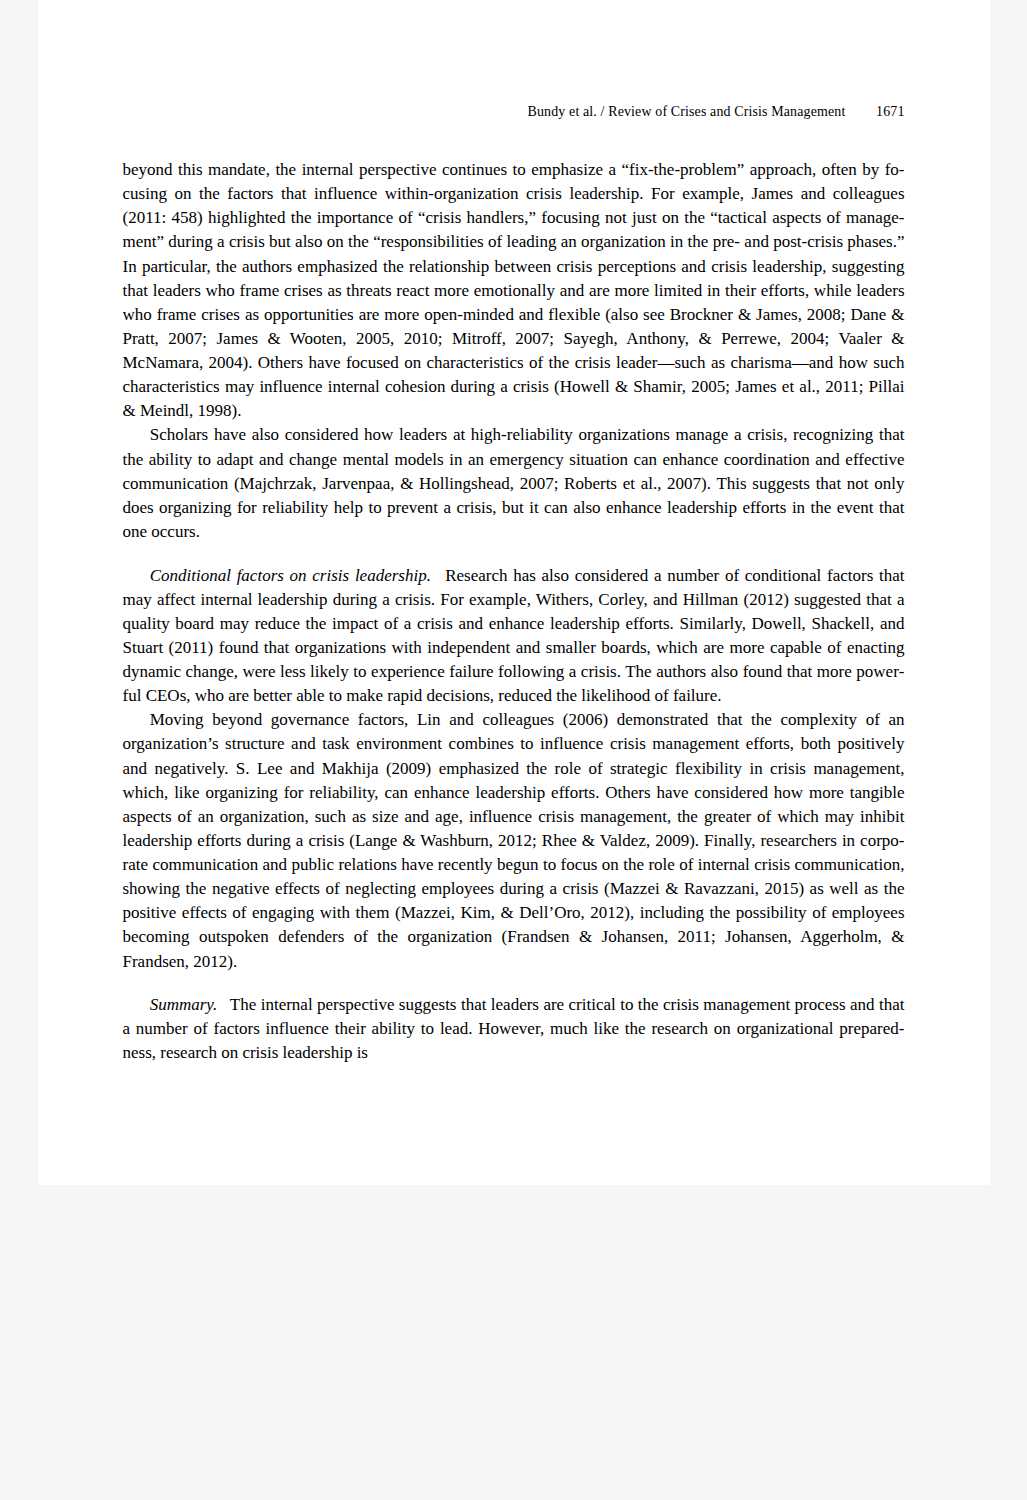Bundy et al. / Review of Crises and Crisis Management1671
beyond this mandate, the internal perspective continues to emphasize a “fix-the-problem” approach, often by focusing on the factors that influence within-organization crisis leadership. For example, James and colleagues (2011: 458) highlighted the importance of “crisis handlers,” focusing not just on the “tactical aspects of management” during a crisis but also on the “responsibilities of leading an organization in the pre- and post-crisis phases.” In particular, the authors emphasized the relationship between crisis perceptions and crisis leadership, suggesting that leaders who frame crises as threats react more emotionally and are more limited in their efforts, while leaders who frame crises as opportunities are more open-minded and flexible (also see Brockner & James, 2008; Dane & Pratt, 2007; James & Wooten, 2005, 2010; Mitroff, 2007; Sayegh, Anthony, & Perrewe, 2004; Vaaler & McNamara, 2004). Others have focused on characteristics of the crisis leader—such as charisma—and how such characteristics may influence internal cohesion during a crisis (Howell & Shamir, 2005; James et al., 2011; Pillai & Meindl, 1998).
Scholars have also considered how leaders at high-reliability organizations manage a crisis, recognizing that the ability to adapt and change mental models in an emergency situation can enhance coordination and effective communication (Majchrzak, Jarvenpaa, & Hollingshead, 2007; Roberts et al., 2007). This suggests that not only does organizing for reliability help to prevent a crisis, but it can also enhance leadership efforts in the event that one occurs.
Conditional factors on crisis leadership.  Research has also considered a number of conditional factors that may affect internal leadership during a crisis. For example, Withers, Corley, and Hillman (2012) suggested that a quality board may reduce the impact of a crisis and enhance leadership efforts. Similarly, Dowell, Shackell, and Stuart (2011) found that organizations with independent and smaller boards, which are more capable of enacting dynamic change, were less likely to experience failure following a crisis. The authors also found that more powerful CEOs, who are better able to make rapid decisions, reduced the likelihood of failure.
Moving beyond governance factors, Lin and colleagues (2006) demonstrated that the complexity of an organization’s structure and task environment combines to influence crisis management efforts, both positively and negatively. S. Lee and Makhija (2009) emphasized the role of strategic flexibility in crisis management, which, like organizing for reliability, can enhance leadership efforts. Others have considered how more tangible aspects of an organization, such as size and age, influence crisis management, the greater of which may inhibit leadership efforts during a crisis (Lange & Washburn, 2012; Rhee & Valdez, 2009). Finally, researchers in corporate communication and public relations have recently begun to focus on the role of internal crisis communication, showing the negative effects of neglecting employees during a crisis (Mazzei & Ravazzani, 2015) as well as the positive effects of engaging with them (Mazzei, Kim, & Dell’Oro, 2012), including the possibility of employees becoming outspoken defenders of the organization (Frandsen & Johansen, 2011; Johansen, Aggerholm, & Frandsen, 2012).
Summary.  The internal perspective suggests that leaders are critical to the crisis management process and that a number of factors influence their ability to lead. However, much like the research on organizational preparedness, research on crisis leadership is